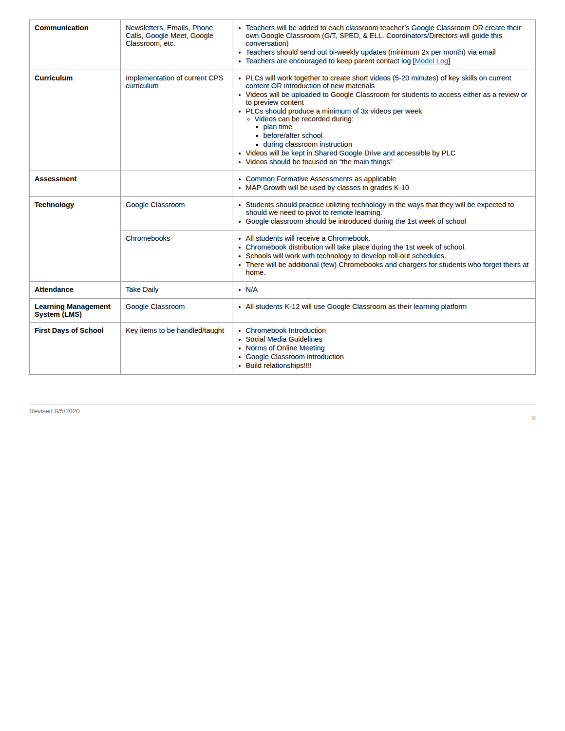| Communication | Newsletters, Emails, Phone Calls, Google Meet, Google Classroom, etc. | Teachers will be added to each classroom teacher’s Google Classroom OR create their own Google Classroom (G/T, SPED, & ELL. Coordinators/Directors will guide this conversation) Teachers should send out bi-weekly updates (minimum 2x per month) via email Teachers are encouraged to keep parent contact log [ Model Log ] |
| Curriculum | Implementation of current CPS curriculum | PLCs will work together to create short videos (5-20 minutes) of key skills on current content OR introduction of new materials Videos will be uploaded to Google Classroom for students to access either as a review or to preview content PLCs should produce a minimum of 3x videos per week Videos can be recorded during: plan time before/after school during classroom instruction Videos will be kept in Shared Google Drive and accessible by PLC Videos should be focused on “the main things” |
| Assessment | | Common Formative Assessments as applicable MAP Growth will be used by classes in grades K-10 |
| Technology | Google Classroom | Students should practice utilizing technology in the ways that they will be expected to should we need to pivot to remote learning. Google classroom should be introduced during the 1st week of school |
| Chromebooks | All students will receive a Chromebook. Chromebook distribution will take place during the 1st week of school. Schools will work with technology to develop roll-out schedules. There will be additional (few) Chromebooks and chargers for students who forget theirs at home. |
| Attendance | Take Daily | N/A |
| Learning Management System (LMS) | Google Classroom | All students K-12 will use Google Classroom as their learning platform |
| First Days of School | Key items to be handled/taught | Chromebook Introduction Social Media Guidelines Norms of Online Meeting Google Classroom introduction Build relationships!!!! |
Revised 8/5/2020 8